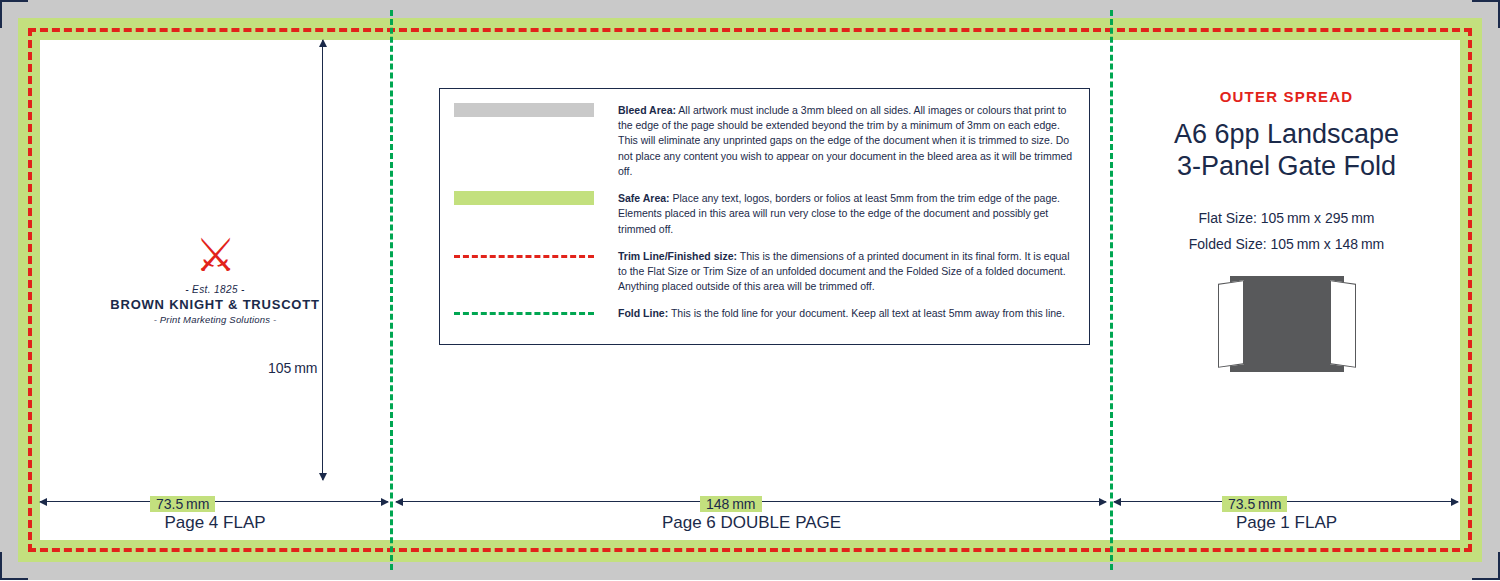⚔
- Est. 1825 -
BROWN KNIGHT & TRUSCOTT
- Print Marketing Solutions -
105 mm
| | Bleed Area: All artwork must include a 3mm bleed on all sides. All images or colours that print to the edge of the page should be extended beyond the trim by a minimum of 3mm on each edge. This will eliminate any unprinted gaps on the edge of the document when it is trimmed to size. Do not place any content you wish to appear on your document in the bleed area as it will be trimmed off. |
| | Safe Area: Place any text, logos, borders or folios at least 5mm from the trim edge of the page. Elements placed in this area will run very close to the edge of the document and possibly get trimmed off. |
| | Trim Line/Finished size: This is the dimensions of a printed document in its final form. It is equal to the Flat Size or Trim Size of an unfolded document and the Folded Size of a folded document. Anything placed outside of this area will be trimmed off. |
| | Fold Line: This is the fold line for your document. Keep all text at least 5mm away from this line. |
OUTER SPREAD
A6 6pp Landscape
3-Panel Gate Fold
Flat Size: 105 mm x 295 mm
Folded Size: 105 mm x 148 mm
73.5 mm
148 mm
73.5 mm
Page 4 FLAP
Page 6 DOUBLE PAGE
Page 1 FLAP